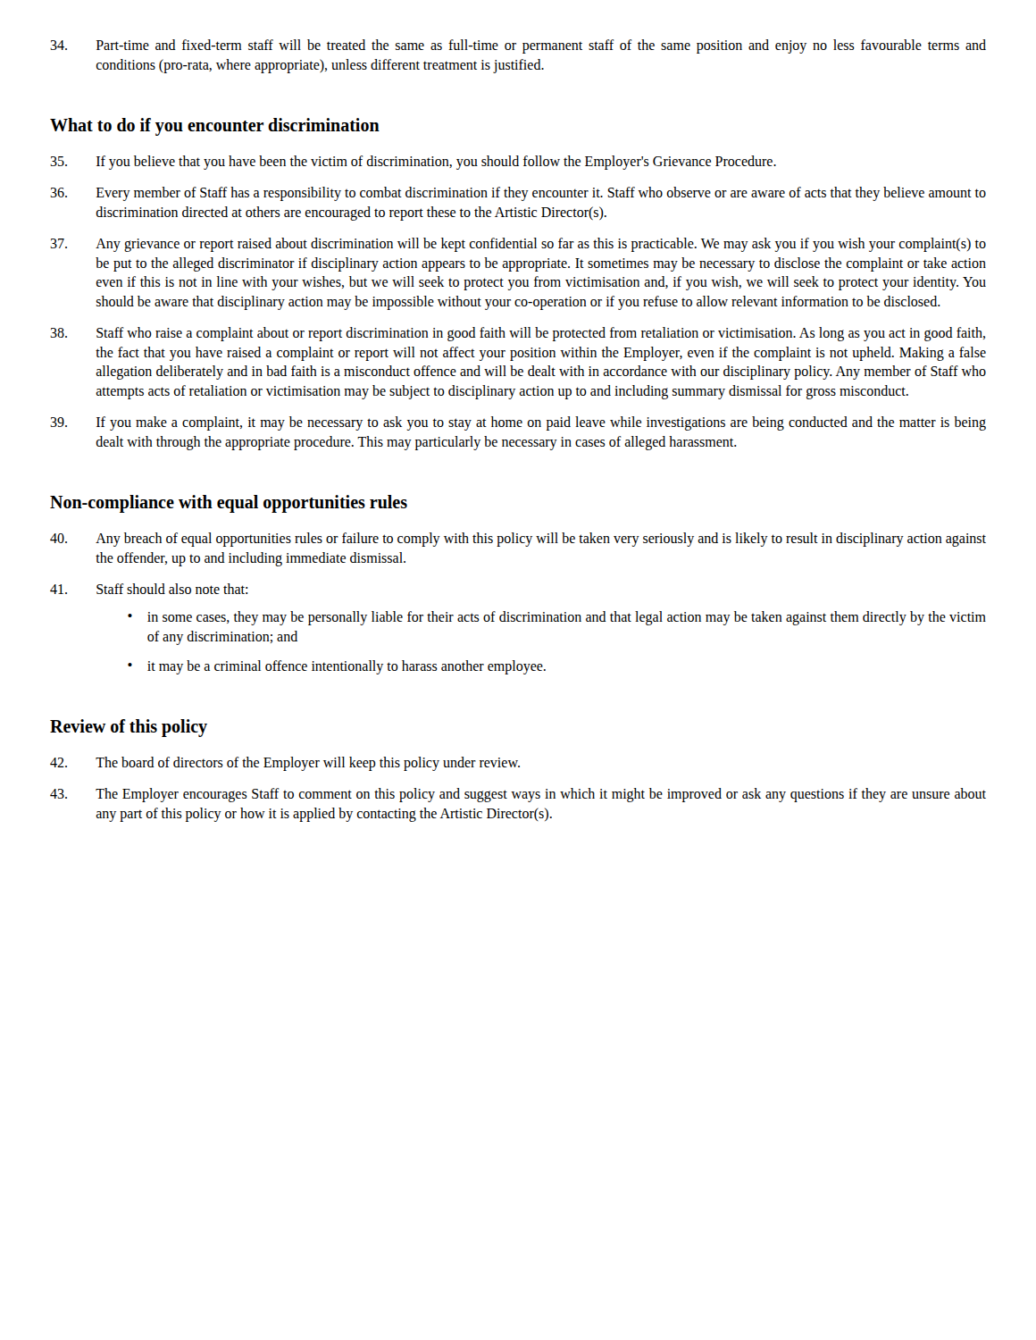34. Part-time and fixed-term staff will be treated the same as full-time or permanent staff of the same position and enjoy no less favourable terms and conditions (pro-rata, where appropriate), unless different treatment is justified.
What to do if you encounter discrimination
35. If you believe that you have been the victim of discrimination, you should follow the Employer's Grievance Procedure.
36. Every member of Staff has a responsibility to combat discrimination if they encounter it. Staff who observe or are aware of acts that they believe amount to discrimination directed at others are encouraged to report these to the Artistic Director(s).
37. Any grievance or report raised about discrimination will be kept confidential so far as this is practicable. We may ask you if you wish your complaint(s) to be put to the alleged discriminator if disciplinary action appears to be appropriate. It sometimes may be necessary to disclose the complaint or take action even if this is not in line with your wishes, but we will seek to protect you from victimisation and, if you wish, we will seek to protect your identity. You should be aware that disciplinary action may be impossible without your co-operation or if you refuse to allow relevant information to be disclosed.
38. Staff who raise a complaint about or report discrimination in good faith will be protected from retaliation or victimisation. As long as you act in good faith, the fact that you have raised a complaint or report will not affect your position within the Employer, even if the complaint is not upheld. Making a false allegation deliberately and in bad faith is a misconduct offence and will be dealt with in accordance with our disciplinary policy. Any member of Staff who attempts acts of retaliation or victimisation may be subject to disciplinary action up to and including summary dismissal for gross misconduct.
39. If you make a complaint, it may be necessary to ask you to stay at home on paid leave while investigations are being conducted and the matter is being dealt with through the appropriate procedure. This may particularly be necessary in cases of alleged harassment.
Non-compliance with equal opportunities rules
40. Any breach of equal opportunities rules or failure to comply with this policy will be taken very seriously and is likely to result in disciplinary action against the offender, up to and including immediate dismissal.
41. Staff should also note that:
in some cases, they may be personally liable for their acts of discrimination and that legal action may be taken against them directly by the victim of any discrimination; and
it may be a criminal offence intentionally to harass another employee.
Review of this policy
42. The board of directors of the Employer will keep this policy under review.
43. The Employer encourages Staff to comment on this policy and suggest ways in which it might be improved or ask any questions if they are unsure about any part of this policy or how it is applied by contacting the Artistic Director(s).